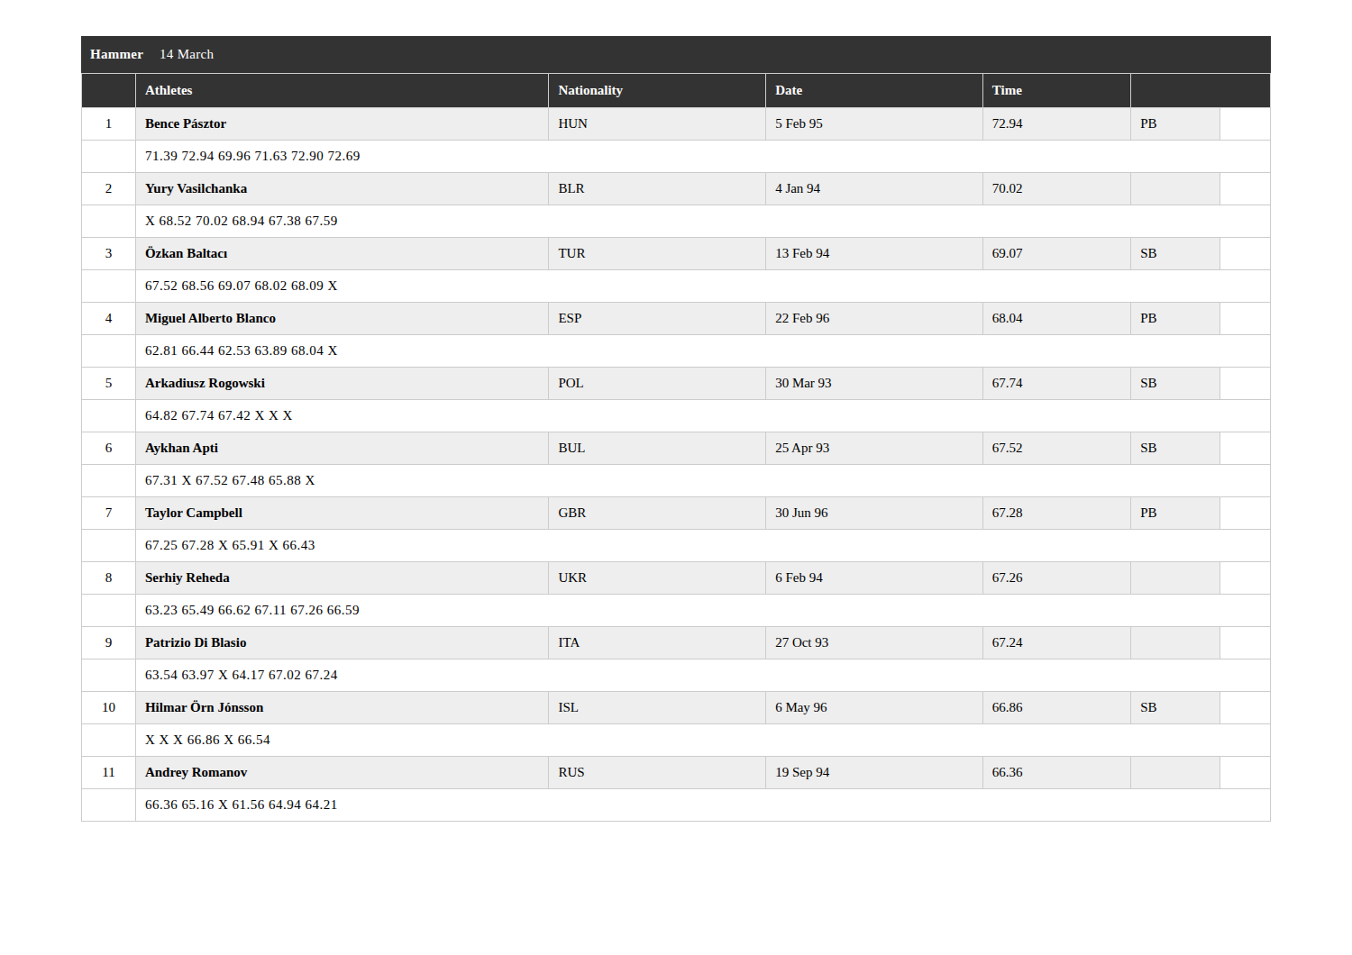Hammer 14 March
| | Athletes | Nationality | Date | Time | |
| --- | --- | --- | --- | --- | --- |
| 1 | Bence Pásztor | HUN | 5 Feb 95 | 72.94 | PB | |
| | 71.39 72.94 69.96 71.63 72.90 72.69 |
| 2 | Yury Vasilchanka | BLR | 4 Jan 94 | 70.02 | | |
| | X 68.52 70.02 68.94 67.38 67.59 |
| 3 | Özkan Baltacı | TUR | 13 Feb 94 | 69.07 | SB | |
| | 67.52 68.56 69.07 68.02 68.09 X |
| 4 | Miguel Alberto Blanco | ESP | 22 Feb 96 | 68.04 | PB | |
| | 62.81 66.44 62.53 63.89 68.04 X |
| 5 | Arkadiusz Rogowski | POL | 30 Mar 93 | 67.74 | SB | |
| | 64.82 67.74 67.42 X X X |
| 6 | Aykhan Apti | BUL | 25 Apr 93 | 67.52 | SB | |
| | 67.31 X 67.52 67.48 65.88 X |
| 7 | Taylor Campbell | GBR | 30 Jun 96 | 67.28 | PB | |
| | 67.25 67.28 X 65.91 X 66.43 |
| 8 | Serhiy Reheda | UKR | 6 Feb 94 | 67.26 | | |
| | 63.23 65.49 66.62 67.11 67.26 66.59 |
| 9 | Patrizio Di Blasio | ITA | 27 Oct 93 | 67.24 | | |
| | 63.54 63.97 X 64.17 67.02 67.24 |
| 10 | Hilmar Örn Jónsson | ISL | 6 May 96 | 66.86 | SB | |
| | X X X 66.86 X 66.54 |
| 11 | Andrey Romanov | RUS | 19 Sep 94 | 66.36 | | |
| | 66.36 65.16 X 61.56 64.94 64.21 |